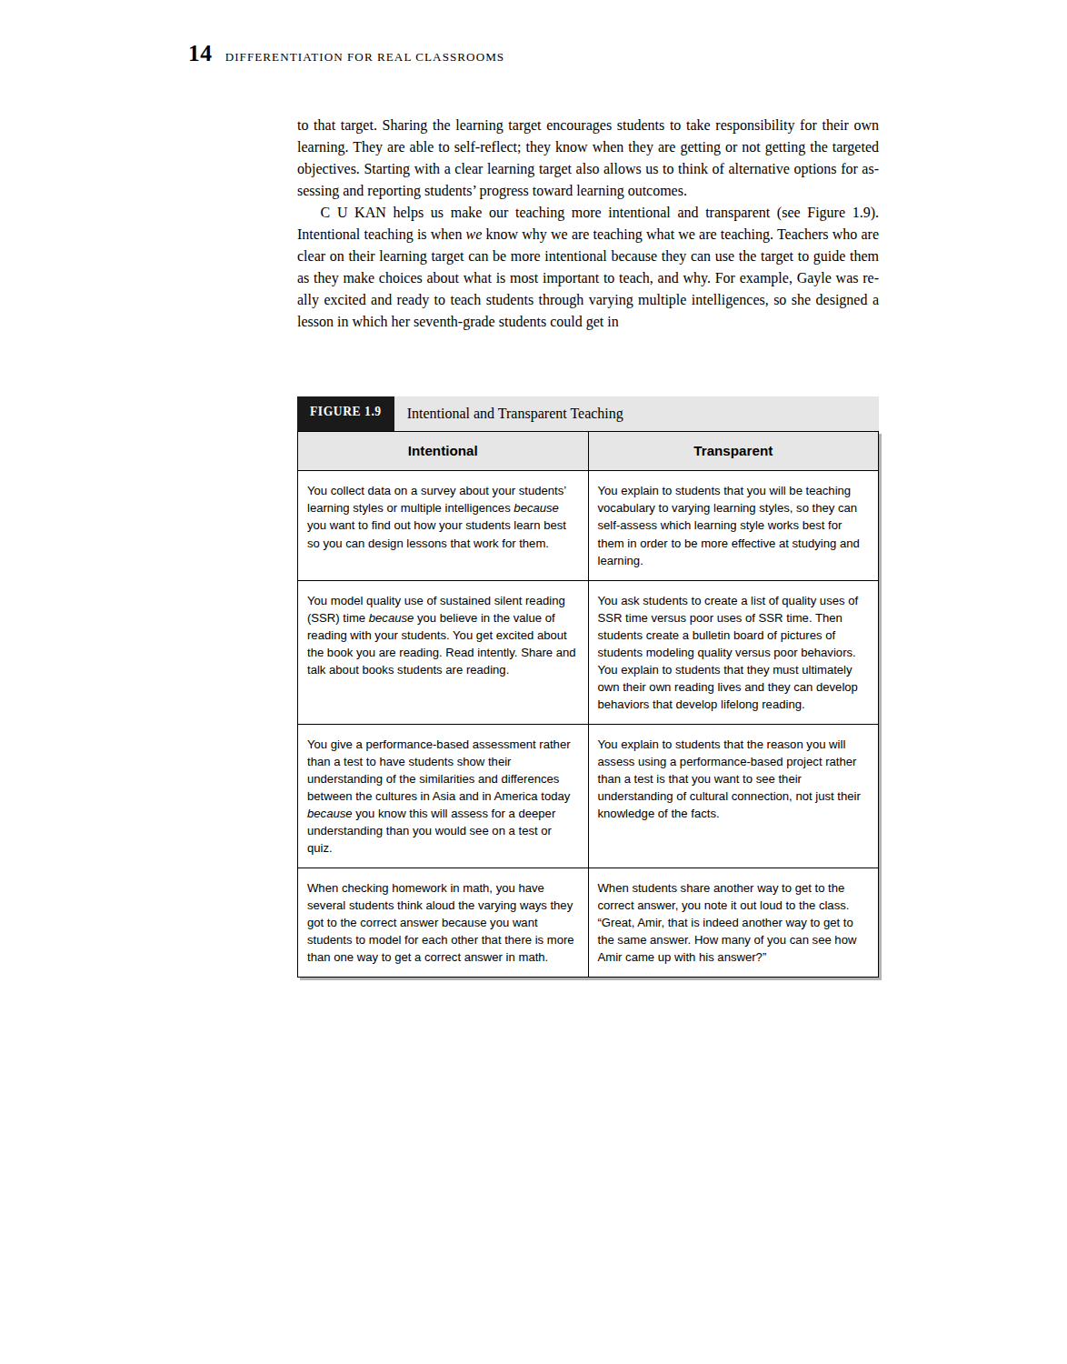14 Differentiation for Real Classrooms
to that target. Sharing the learning target encourages students to take responsibility for their own learning. They are able to self-reflect; they know when they are getting or not getting the targeted objectives. Starting with a clear learning target also allows us to think of alternative options for assessing and reporting students’ progress toward learning outcomes.
C U KAN helps us make our teaching more intentional and transparent (see Figure 1.9). Intentional teaching is when we know why we are teaching what we are teaching. Teachers who are clear on their learning target can be more intentional because they can use the target to guide them as they make choices about what is most important to teach, and why. For example, Gayle was really excited and ready to teach students through varying multiple intelligences, so she designed a lesson in which her seventh-grade students could get in
FIGURE 1.9 Intentional and Transparent Teaching
| Intentional | Transparent |
| --- | --- |
| You collect data on a survey about your students’ learning styles or multiple intelligences because you want to find out how your students learn best so you can design lessons that work for them. | You explain to students that you will be teaching vocabulary to varying learning styles, so they can self-assess which learning style works best for them in order to be more effective at studying and learning. |
| You model quality use of sustained silent reading (SSR) time because you believe in the value of reading with your students. You get excited about the book you are reading. Read intently. Share and talk about books students are reading. | You ask students to create a list of quality uses of SSR time versus poor uses of SSR time. Then students create a bulletin board of pictures of students modeling quality versus poor behaviors. You explain to students that they must ultimately own their own reading lives and they can develop behaviors that develop lifelong reading. |
| You give a performance-based assessment rather than a test to have students show their understanding of the similarities and differences between the cultures in Asia and in America today because you know this will assess for a deeper understanding than you would see on a test or quiz. | You explain to students that the reason you will assess using a performance-based project rather than a test is that you want to see their understanding of cultural connection, not just their knowledge of the facts. |
| When checking homework in math, you have several students think aloud the varying ways they got to the correct answer because you want students to model for each other that there is more than one way to get a correct answer in math. | When students share another way to get to the correct answer, you note it out loud to the class. “Great, Amir, that is indeed another way to get to the same answer. How many of you can see how Amir came up with his answer?” |